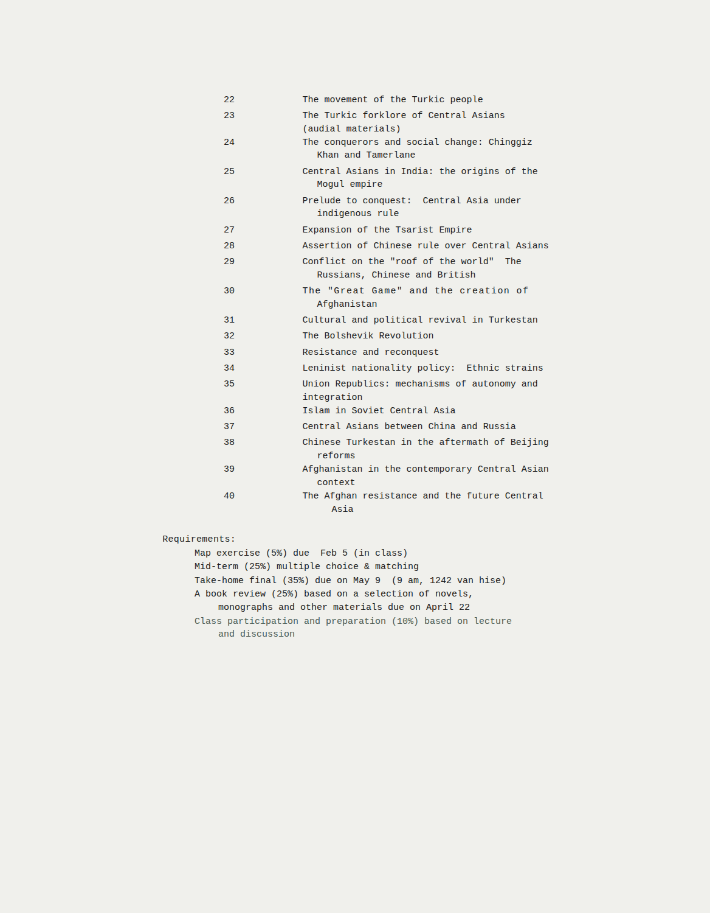| 22 | The movement of the Turkic people |
| 23 | The Turkic forklore of Central Asians (audial materials) |
| 24 | The conquerors and social change: Chinggiz Khan and Tamerlane |
| 25 | Central Asians in India: the origins of the Mogul empire |
| 26 | Prelude to conquest: Central Asia under indigenous rule |
| 27 | Expansion of the Tsarist Empire |
| 28 | Assertion of Chinese rule over Central Asians |
| 29 | Conflict on the "roof of the world" The Russians, Chinese and British |
| 30 | The "Great Game" and the creation of Afghanistan |
| 31 | Cultural and political revival in Turkestan |
| 32 | The Bolshevik Revolution |
| 33 | Resistance and reconquest |
| 34 | Leninist nationality policy: Ethnic strains |
| 35 | Union Republics: mechanisms of autonomy and integration |
| 36 | Islam in Soviet Central Asia |
| 37 | Central Asians between China and Russia |
| 38 | Chinese Turkestan in the aftermath of Beijing reforms |
| 39 | Afghanistan in the contemporary Central Asian context |
| 40 | The Afghan resistance and the future Central Asia |
Requirements:
Map exercise (5%) due Feb 5 (in class)
Mid-term (25%) multiple choice & matching
Take-home final (35%) due on May 9 (9 am, 1242 van hise)
A book review (25%) based on a selection of novels,monographs and other materials due on April 22
Class participation and preparation (10%) based on lectureand discussion